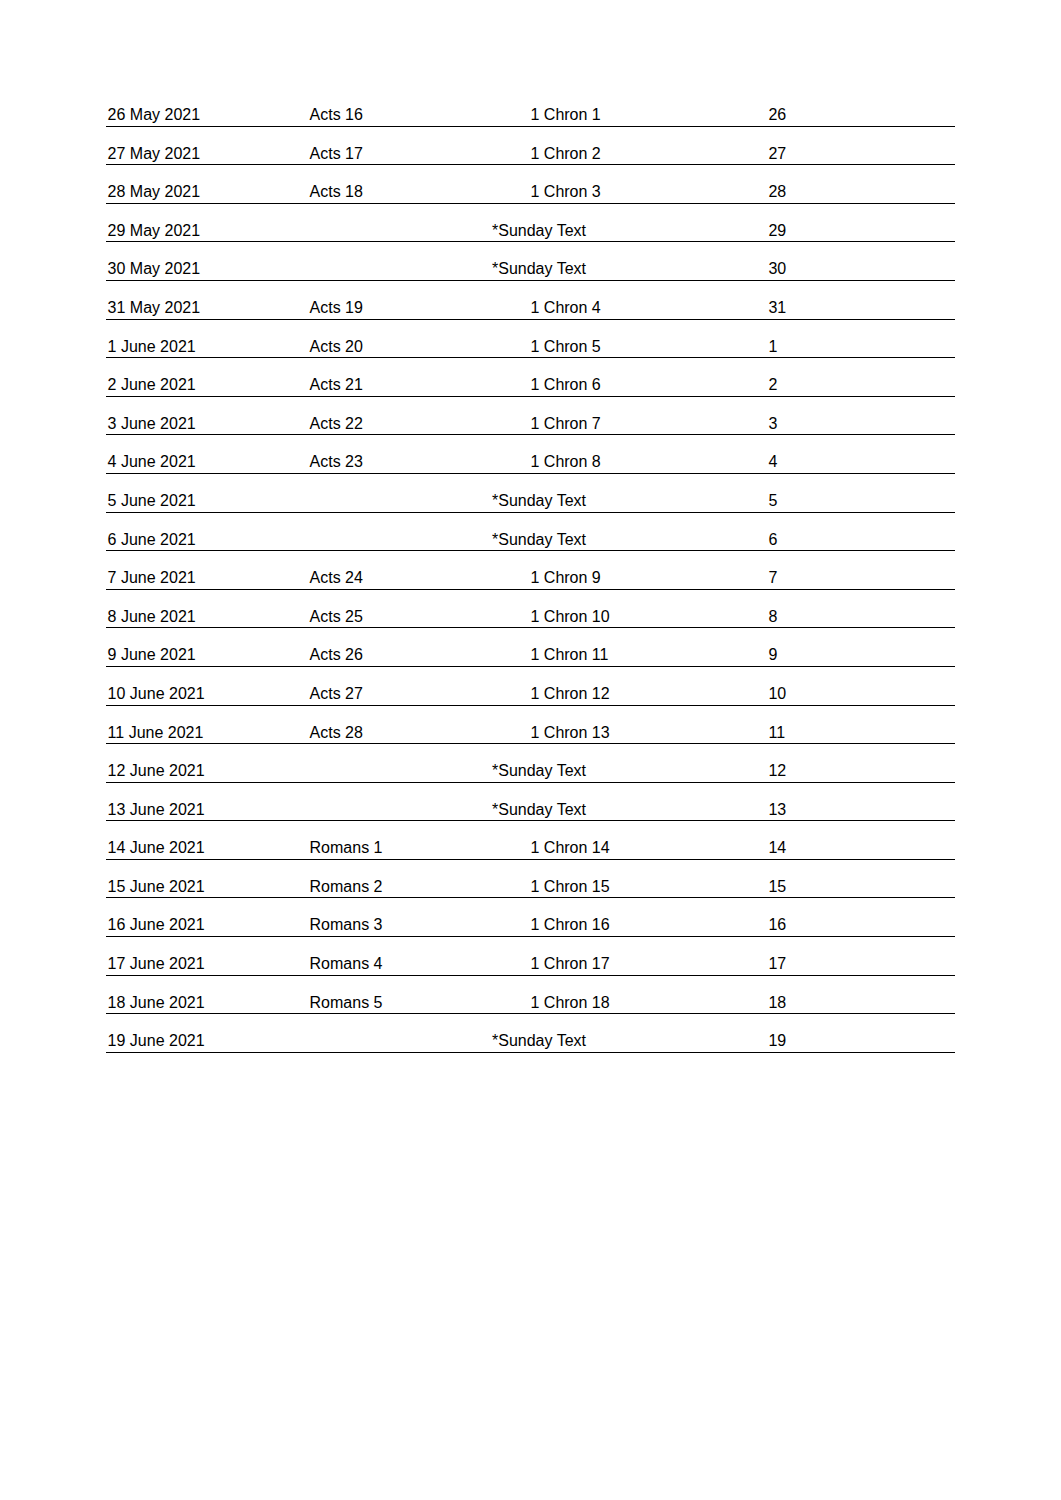| 26 May 2021 | Acts 16 | 1 Chron 1 | 26 |
| 27 May 2021 | Acts 17 | 1 Chron 2 | 27 |
| 28 May 2021 | Acts 18 | 1 Chron 3 | 28 |
| 29 May 2021 | *Sunday Text | 29 |
| 30 May 2021 | *Sunday Text | 30 |
| 31 May 2021 | Acts 19 | 1 Chron 4 | 31 |
| 1 June 2021 | Acts 20 | 1 Chron 5 | 1 |
| 2 June 2021 | Acts 21 | 1 Chron 6 | 2 |
| 3 June 2021 | Acts 22 | 1 Chron 7 | 3 |
| 4 June 2021 | Acts 23 | 1 Chron 8 | 4 |
| 5 June 2021 | *Sunday Text | 5 |
| 6 June 2021 | *Sunday Text | 6 |
| 7 June 2021 | Acts 24 | 1 Chron 9 | 7 |
| 8 June 2021 | Acts 25 | 1 Chron 10 | 8 |
| 9 June 2021 | Acts 26 | 1 Chron 11 | 9 |
| 10 June 2021 | Acts 27 | 1 Chron 12 | 10 |
| 11 June 2021 | Acts 28 | 1 Chron 13 | 11 |
| 12 June 2021 | *Sunday Text | 12 |
| 13 June 2021 | *Sunday Text | 13 |
| 14 June 2021 | Romans 1 | 1 Chron 14 | 14 |
| 15 June 2021 | Romans 2 | 1 Chron 15 | 15 |
| 16 June 2021 | Romans 3 | 1 Chron 16 | 16 |
| 17 June 2021 | Romans 4 | 1 Chron 17 | 17 |
| 18 June 2021 | Romans 5 | 1 Chron 18 | 18 |
| 19 June 2021 | *Sunday Text | 19 |